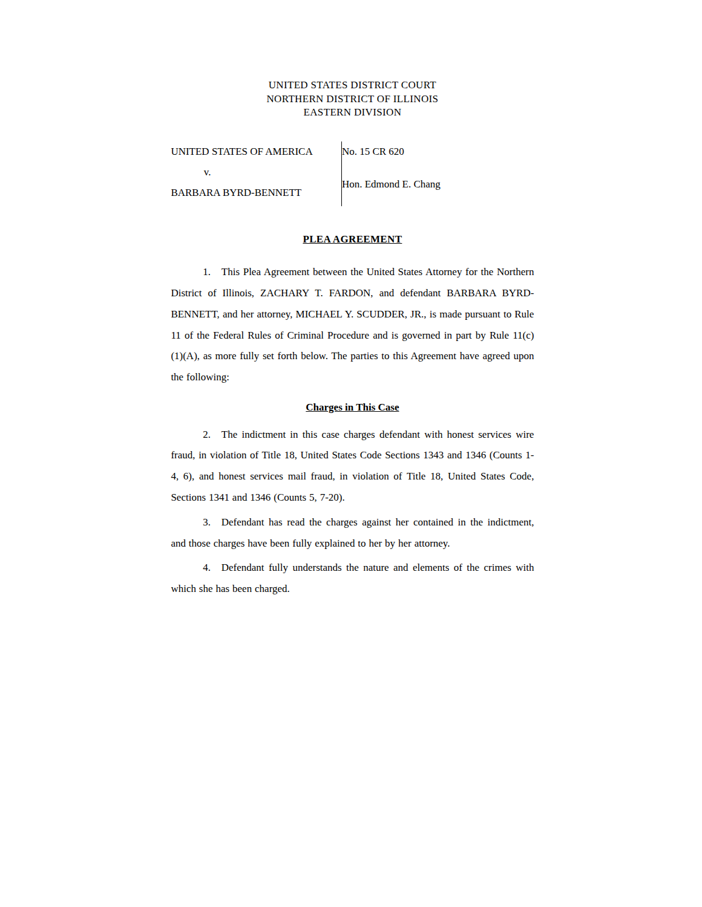UNITED STATES DISTRICT COURT
NORTHERN DISTRICT OF ILLINOIS
EASTERN DIVISION
| UNITED STATES OF AMERICA v. BARBARA BYRD-BENNETT | No. 15 CR 620 Hon. Edmond E. Chang |
PLEA AGREEMENT
1. This Plea Agreement between the United States Attorney for the Northern District of Illinois, ZACHARY T. FARDON, and defendant BARBARA BYRD-BENNETT, and her attorney, MICHAEL Y. SCUDDER, JR., is made pursuant to Rule 11 of the Federal Rules of Criminal Procedure and is governed in part by Rule 11(c)(1)(A), as more fully set forth below. The parties to this Agreement have agreed upon the following:
Charges in This Case
2. The indictment in this case charges defendant with honest services wire fraud, in violation of Title 18, United States Code Sections 1343 and 1346 (Counts 1-4, 6), and honest services mail fraud, in violation of Title 18, United States Code, Sections 1341 and 1346 (Counts 5, 7-20).
3. Defendant has read the charges against her contained in the indictment, and those charges have been fully explained to her by her attorney.
4. Defendant fully understands the nature and elements of the crimes with which she has been charged.